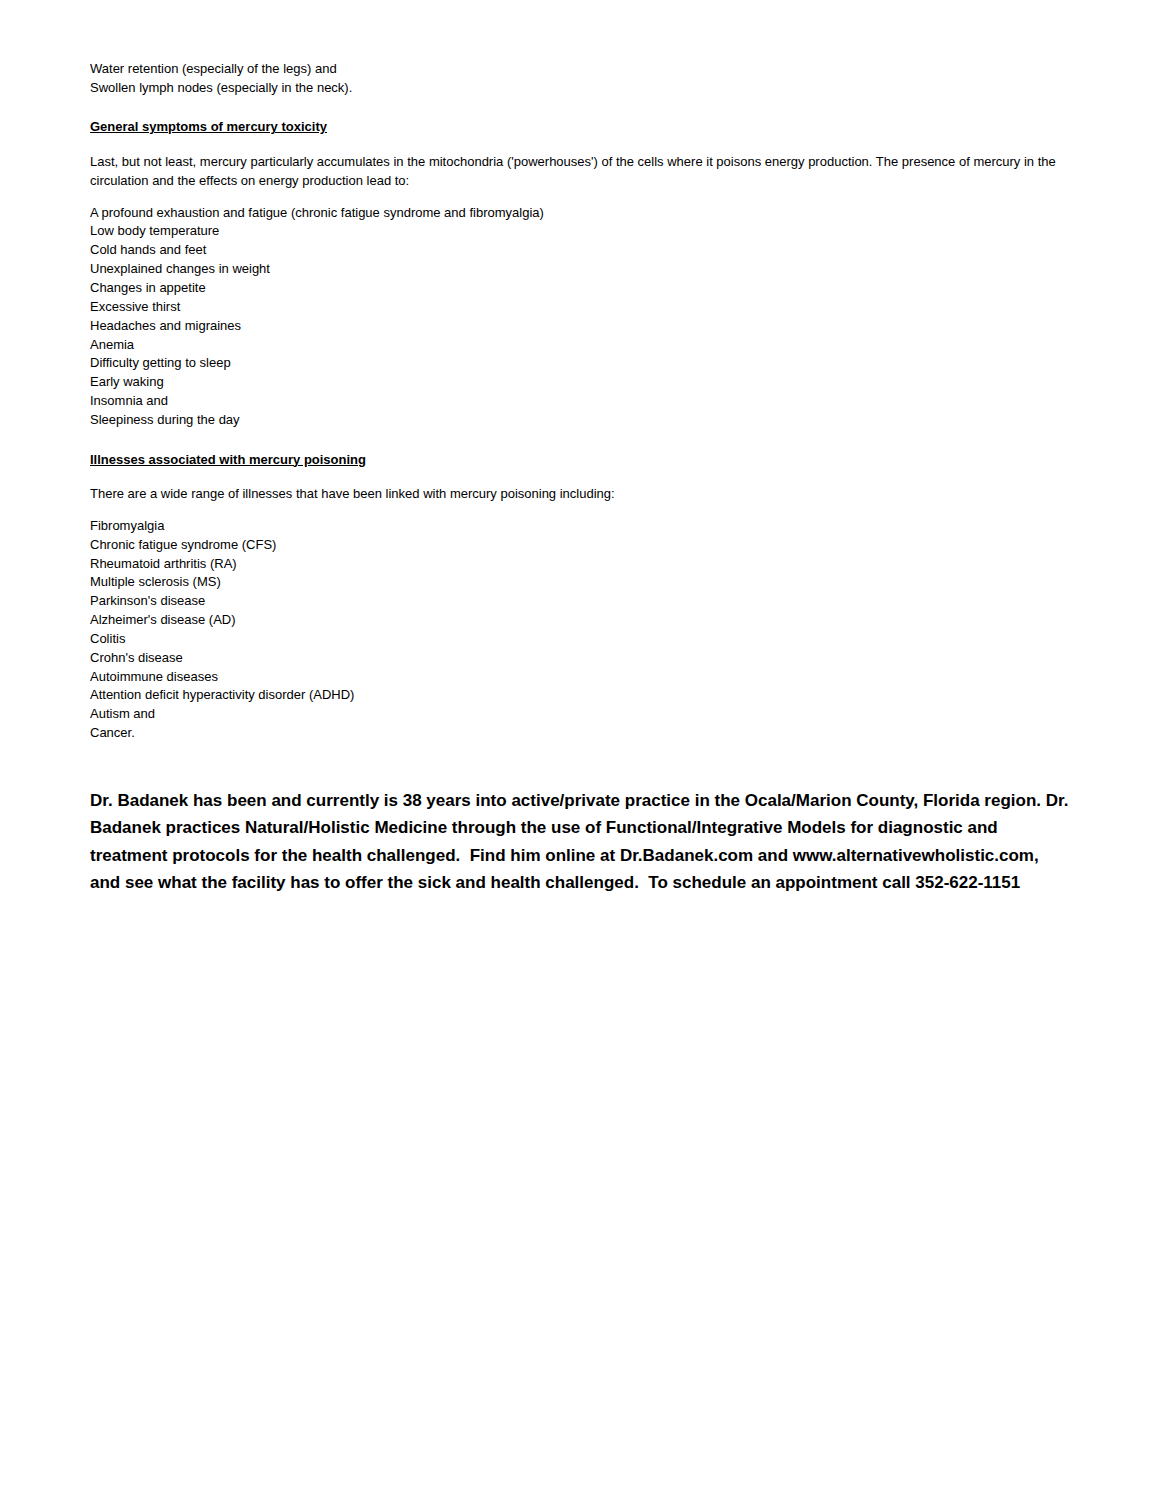Water retention (especially of the legs) and
Swollen lymph nodes (especially in the neck).
General symptoms of mercury toxicity
Last, but not least, mercury particularly accumulates in the mitochondria ('powerhouses') of the cells where it poisons energy production. The presence of mercury in the circulation and the effects on energy production lead to:
A profound exhaustion and fatigue (chronic fatigue syndrome and fibromyalgia)
Low body temperature
Cold hands and feet
Unexplained changes in weight
Changes in appetite
Excessive thirst
Headaches and migraines
Anemia
Difficulty getting to sleep
Early waking
Insomnia and
Sleepiness during the day
Illnesses associated with mercury poisoning
There are a wide range of illnesses that have been linked with mercury poisoning including:
Fibromyalgia
Chronic fatigue syndrome (CFS)
Rheumatoid arthritis (RA)
Multiple sclerosis (MS)
Parkinson's disease
Alzheimer's disease (AD)
Colitis
Crohn's disease
Autoimmune diseases
Attention deficit hyperactivity disorder (ADHD)
Autism and
Cancer.
Dr. Badanek has been and currently is 38 years into active/private practice in the Ocala/Marion County, Florida region. Dr. Badanek practices Natural/Holistic Medicine through the use of Functional/Integrative Models for diagnostic and treatment protocols for the health challenged. Find him online at Dr.Badanek.com and www.alternativewholistic.com, and see what the facility has to offer the sick and health challenged. To schedule an appointment call 352-622-1151